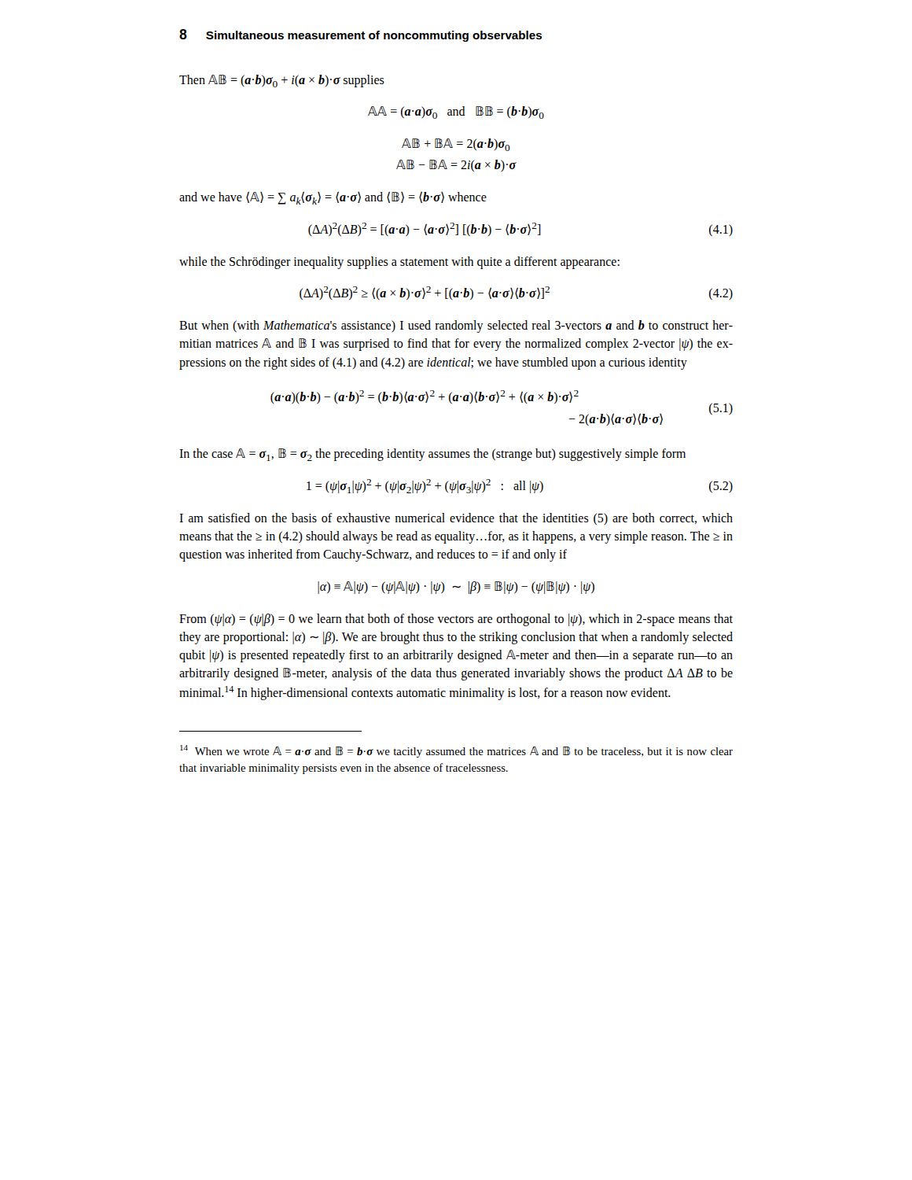8 Simultaneous measurement of noncommuting observables
Then 𝔸𝔹 = (a·b)σ0 + i(a × b)·σ supplies
𝔸𝔸 = (a·a)σ0 and 𝔹𝔹 = (b·b)σ0
𝔸𝔹 + 𝔹𝔸 = 2(a·b)σ0 𝔸𝔹 − 𝔹𝔸 = 2i(a × b)·σ
and we have ⟨𝔸⟩ = ∑ ak⟨σk⟩ = ⟨a·σ⟩ and ⟨𝔹⟩ = ⟨b·σ⟩ whence
(ΔA)2(ΔB)2 = [(a·a) − ⟨a·σ⟩2] [(b·b) − ⟨b·σ⟩2]
(4.1)
while the Schrödinger inequality supplies a statement with quite a different appearance:
(ΔA)2(ΔB)2 ≥ ⟨(a × b)·σ⟩2 + [(a·b) − ⟨a·σ⟩⟨b·σ⟩]2
(4.2)
But when (with Mathematica's assistance) I used randomly selected real 3-vectors a and b to construct hermitian matrices 𝔸 and 𝔹 I was surprised to find that for every the normalized complex 2-vector |ψ) the expressions on the right sides of (4.1) and (4.2) are identical; we have stumbled upon a curious identity
(a·a)(b·b) − (a·b)2 = (b·b)⟨a·σ⟩2 + (a·a)⟨b·σ⟩2 + ⟨(a × b)·σ⟩2 − 2(a·b)⟨a·σ⟩⟨b·σ⟩
(5.1)
In the case 𝔸 = σ1, 𝔹 = σ2 the preceding identity assumes the (strange but) suggestively simple form
1 = (ψ|σ1|ψ)2 + (ψ|σ2|ψ)2 + (ψ|σ3|ψ)2 : all |ψ)
(5.2)
I am satisfied on the basis of exhaustive numerical evidence that the identities (5) are both correct, which means that the ≥ in (4.2) should always be read as equality…for, as it happens, a very simple reason. The ≥ in question was inherited from Cauchy-Schwarz, and reduces to = if and only if
|α) ≡ 𝔸|ψ) − (ψ|𝔸|ψ) · |ψ) ∼ |β) ≡ 𝔹|ψ) − (ψ|𝔹|ψ) · |ψ)
From (ψ|α) = (ψ|β) = 0 we learn that both of those vectors are orthogonal to |ψ), which in 2-space means that they are proportional: |α) ∼ |β). We are brought thus to the striking conclusion that when a randomly selected qubit |ψ) is presented repeatedly first to an arbitrarily designed 𝔸-meter and then—in a separate run—to an arbitrarily designed 𝔹-meter, analysis of the data thus generated invariably shows the product ΔA ΔB to be minimal.14 In higher-dimensional contexts automatic minimality is lost, for a reason now evident.
14 When we wrote 𝔸 = a·σ and 𝔹 = b·σ we tacitly assumed the matrices 𝔸 and 𝔹 to be traceless, but it is now clear that invariable minimality persists even in the absence of tracelessness.